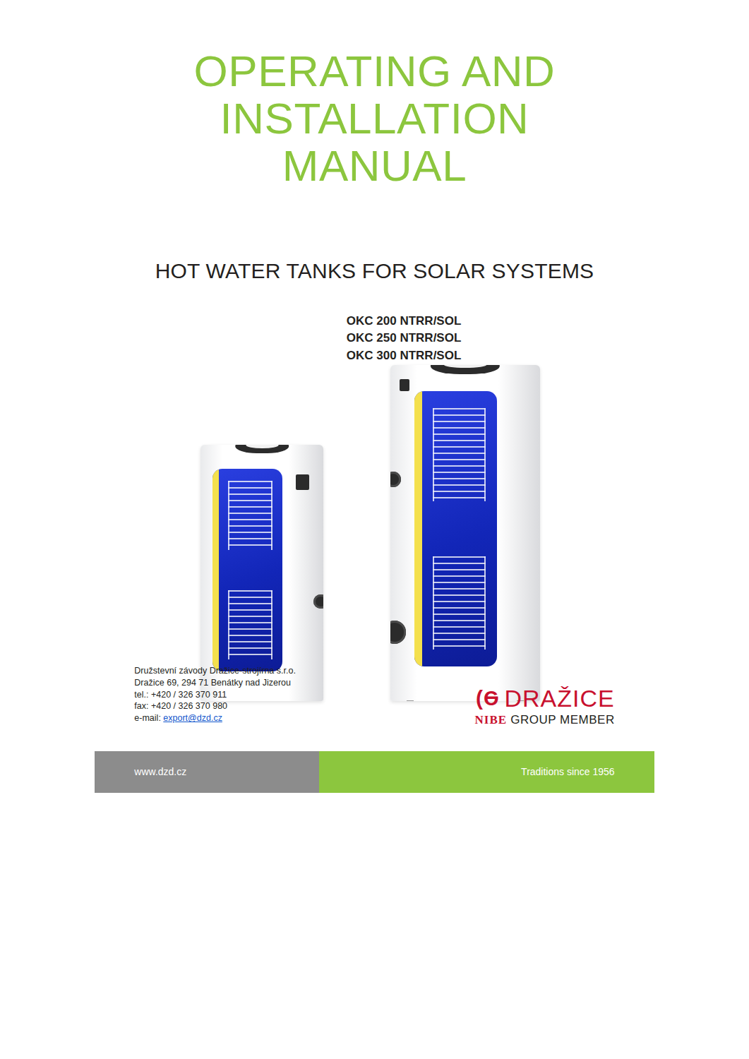OPERATING AND
INSTALLATION MANUAL
HOT WATER TANKS FOR SOLAR SYSTEMS
OKC 200 NTRR/SOL
OKC 250 NTRR/SOL
OKC 300 NTRR/SOL
Družstevní závody Dražice-strojírna s.r.o.
Dražice 69, 294 71 Benátky nad Jizerou
tel.: +420 / 326 370 911
fax: +420 / 326 370 980
e-mail: export@dzd.cz
Ə) DRAŽICE
NIBE GROUP MEMBER
www.dzd.cz
Traditions since 1956